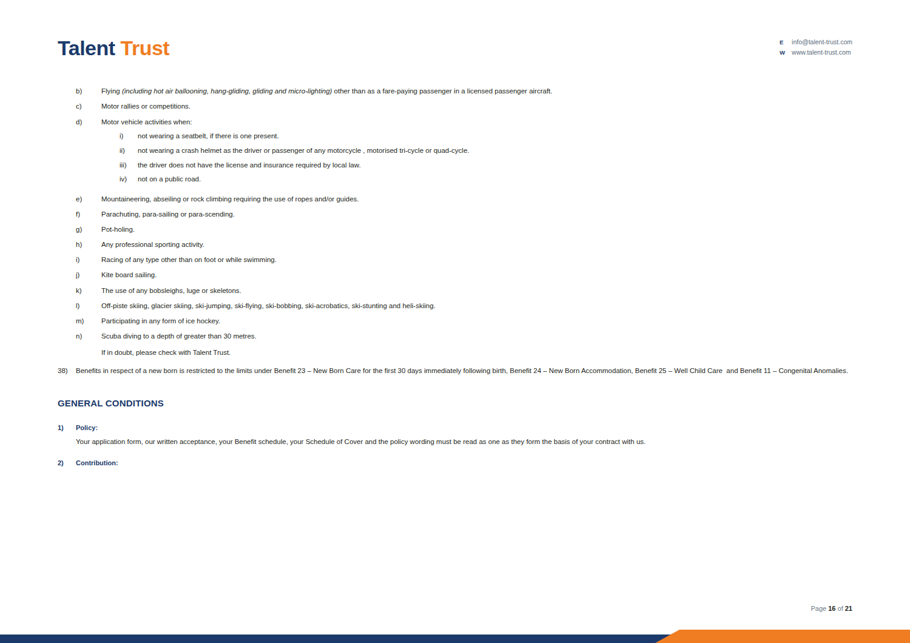Talent Trust
Einfo@talent-trust.com
Wwww.talent-trust.com
b) Flying (including hot air ballooning, hang-gliding, gliding and micro-lighting) other than as a fare-paying passenger in a licensed passenger aircraft.
c) Motor rallies or competitions.
d) Motor vehicle activities when:
i) not wearing a seatbelt, if there is one present.
ii) not wearing a crash helmet as the driver or passenger of any motorcycle , motorised tri-cycle or quad-cycle.
iii) the driver does not have the license and insurance required by local law.
iv) not on a public road.
e) Mountaineering, abseiling or rock climbing requiring the use of ropes and/or guides.
f) Parachuting, para-sailing or para-scending.
g) Pot-holing.
h) Any professional sporting activity.
i) Racing of any type other than on foot or while swimming.
j) Kite board sailing.
k) The use of any bobsleighs, luge or skeletons.
l) Off-piste skiing, glacier skiing, ski-jumping, ski-flying, ski-bobbing, ski-acrobatics, ski-stunting and heli-skiing.
m) Participating in any form of ice hockey.
n) Scuba diving to a depth of greater than 30 metres.
If in doubt, please check with Talent Trust.
38) Benefits in respect of a new born is restricted to the limits under Benefit 23 – New Born Care for the first 30 days immediately following birth, Benefit 24 – New Born Accommodation, Benefit 25 – Well Child Care and Benefit 11 – Congenital Anomalies.
GENERAL CONDITIONS
1) Policy:
Your application form, our written acceptance, your Benefit schedule, your Schedule of Cover and the policy wording must be read as one as they form the basis of your contract with us.
2) Contribution:
Page 16 of 21